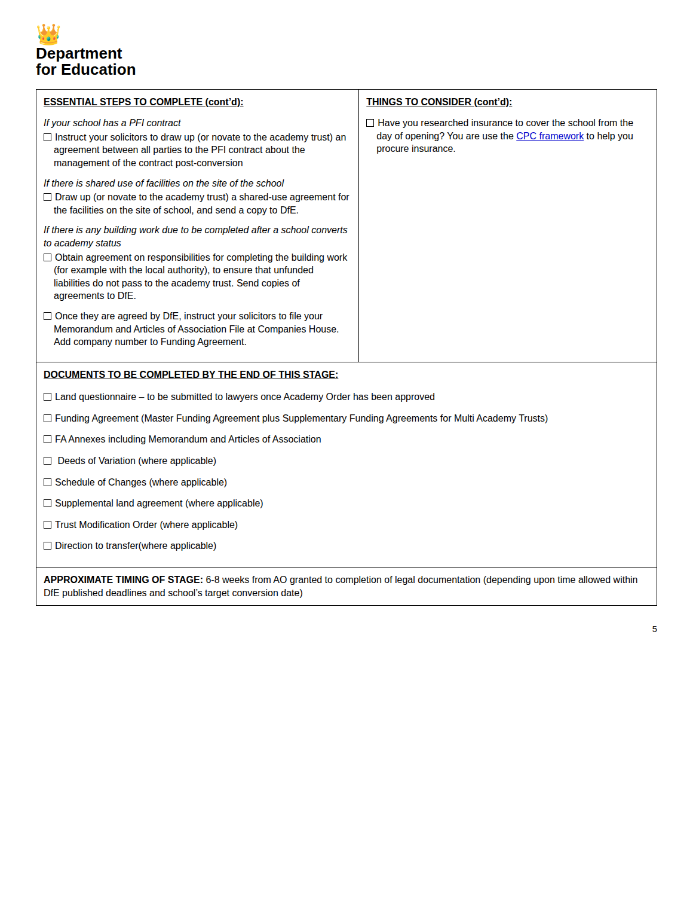👑
Department
for Education
| ESSENTIAL STEPS TO COMPLETE (cont’d): If your school has a PFI contract Instruct your solicitors to draw up (or novate to the academy trust) an agreement between all parties to the PFI contract about the management of the contract post-conversion If there is shared use of facilities on the site of the school Draw up (or novate to the academy trust) a shared-use agreement for the facilities on the site of school, and send a copy to DfE. If there is any building work due to be completed after a school converts to academy status Obtain agreement on responsibilities for completing the building work (for example with the local authority), to ensure that unfunded liabilities do not pass to the academy trust. Send copies of agreements to DfE. Once they are agreed by DfE, instruct your solicitors to file your Memorandum and Articles of Association File at Companies House. Add company number to Funding Agreement. | THINGS TO CONSIDER (cont’d): Have you researched insurance to cover the school from the day of opening? You are use the CPC framework to help you procure insurance. |
| DOCUMENTS TO BE COMPLETED BY THE END OF THIS STAGE: Land questionnaire – to be submitted to lawyers once Academy Order has been approved Funding Agreement (Master Funding Agreement plus Supplementary Funding Agreements for Multi Academy Trusts) FA Annexes including Memorandum and Articles of Association Deeds of Variation (where applicable) Schedule of Changes (where applicable) Supplemental land agreement (where applicable) Trust Modification Order (where applicable) Direction to transfer(where applicable) |
| APPROXIMATE TIMING OF STAGE: 6-8 weeks from AO granted to completion of legal documentation (depending upon time allowed within DfE published deadlines and school’s target conversion date) |
5